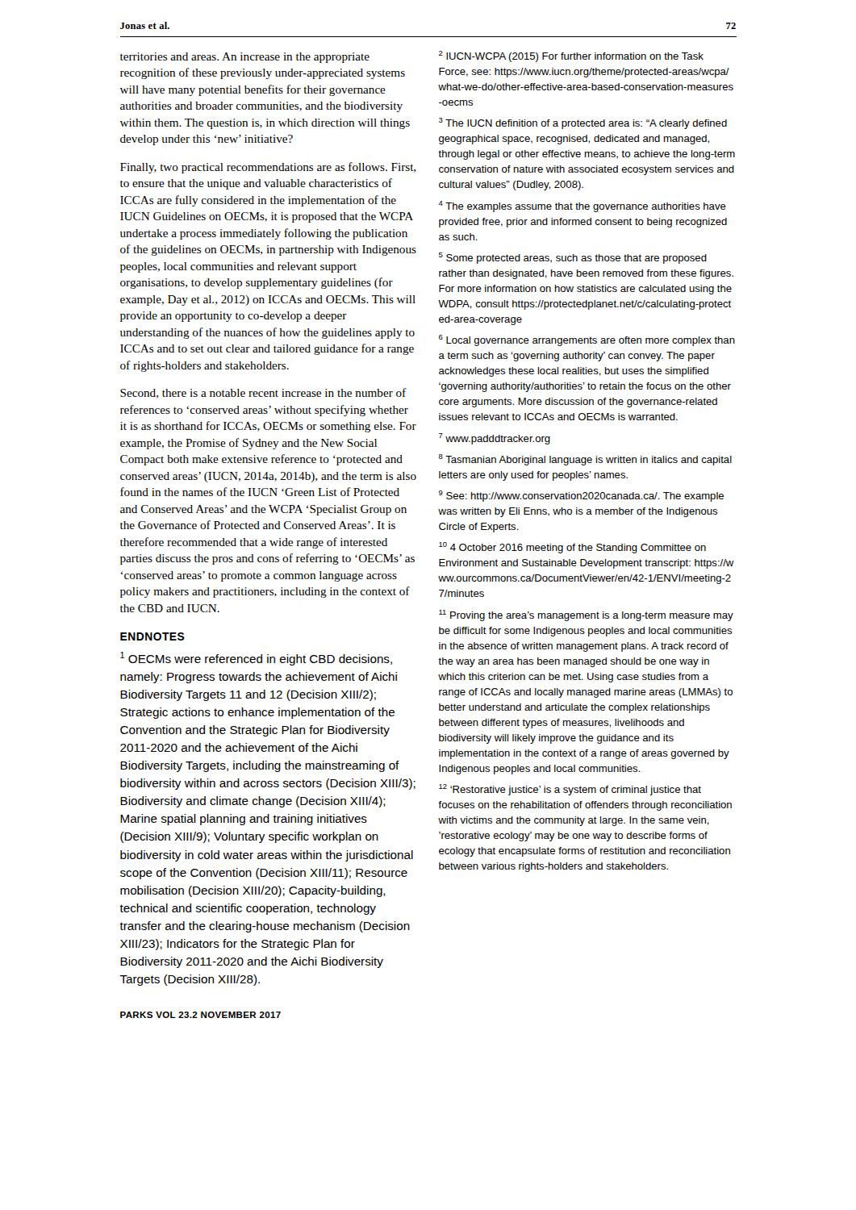Jonas et al. 72
territories and areas. An increase in the appropriate recognition of these previously under-appreciated systems will have many potential benefits for their governance authorities and broader communities, and the biodiversity within them. The question is, in which direction will things develop under this ‘new’ initiative?
Finally, two practical recommendations are as follows. First, to ensure that the unique and valuable characteristics of ICCAs are fully considered in the implementation of the IUCN Guidelines on OECMs, it is proposed that the WCPA undertake a process immediately following the publication of the guidelines on OECMs, in partnership with Indigenous peoples, local communities and relevant support organisations, to develop supplementary guidelines (for example, Day et al., 2012) on ICCAs and OECMs. This will provide an opportunity to co-develop a deeper understanding of the nuances of how the guidelines apply to ICCAs and to set out clear and tailored guidance for a range of rights-holders and stakeholders.
Second, there is a notable recent increase in the number of references to ‘conserved areas’ without specifying whether it is as shorthand for ICCAs, OECMs or something else. For example, the Promise of Sydney and the New Social Compact both make extensive reference to ‘protected and conserved areas’ (IUCN, 2014a, 2014b), and the term is also found in the names of the IUCN ‘Green List of Protected and Conserved Areas’ and the WCPA ‘Specialist Group on the Governance of Protected and Conserved Areas’. It is therefore recommended that a wide range of interested parties discuss the pros and cons of referring to ‘OECMs’ as ‘conserved areas’ to promote a common language across policy makers and practitioners, including in the context of the CBD and IUCN.
ENDNOTES
1 OECMs were referenced in eight CBD decisions, namely: Progress towards the achievement of Aichi Biodiversity Targets 11 and 12 (Decision XIII/2); Strategic actions to enhance implementation of the Convention and the Strategic Plan for Biodiversity 2011-2020 and the achievement of the Aichi Biodiversity Targets, including the mainstreaming of biodiversity within and across sectors (Decision XIII/3); Biodiversity and climate change (Decision XIII/4); Marine spatial planning and training initiatives (Decision XIII/9); Voluntary specific workplan on biodiversity in cold water areas within the jurisdictional scope of the Convention (Decision XIII/11); Resource mobilisation (Decision XIII/20); Capacity-building, technical and scientific cooperation, technology transfer and the clearing-house mechanism (Decision XIII/23); Indicators for the Strategic Plan for Biodiversity 2011-2020 and the Aichi Biodiversity Targets (Decision XIII/28).
2 IUCN-WCPA (2015) For further information on the Task Force, see: https://www.iucn.org/theme/protected-areas/wcpa/what-we-do/other-effective-area-based-conservation-measures-oecms
3 The IUCN definition of a protected area is: “A clearly defined geographical space, recognised, dedicated and managed, through legal or other effective means, to achieve the long-term conservation of nature with associated ecosystem services and cultural values” (Dudley, 2008).
4 The examples assume that the governance authorities have provided free, prior and informed consent to being recognized as such.
5 Some protected areas, such as those that are proposed rather than designated, have been removed from these figures. For more information on how statistics are calculated using the WDPA, consult https://protectedplanet.net/c/calculating-protected-area-coverage
6 Local governance arrangements are often more complex than a term such as ‘governing authority’ can convey. The paper acknowledges these local realities, but uses the simplified ‘governing authority/authorities’ to retain the focus on the other core arguments. More discussion of the governance-related issues relevant to ICCAs and OECMs is warranted.
7 www.padddtracker.org
8 Tasmanian Aboriginal language is written in italics and capital letters are only used for peoples’ names.
9 See: http://www.conservation2020canada.ca/. The example was written by Eli Enns, who is a member of the Indigenous Circle of Experts.
10 4 October 2016 meeting of the Standing Committee on Environment and Sustainable Development transcript: https://www.ourcommons.ca/DocumentViewer/en/42-1/ENVI/meeting-27/minutes
11 Proving the area’s management is a long-term measure may be difficult for some Indigenous peoples and local communities in the absence of written management plans. A track record of the way an area has been managed should be one way in which this criterion can be met. Using case studies from a range of ICCAs and locally managed marine areas (LMMAs) to better understand and articulate the complex relationships between different types of measures, livelihoods and biodiversity will likely improve the guidance and its implementation in the context of a range of areas governed by Indigenous peoples and local communities.
12 ‘Restorative justice’ is a system of criminal justice that focuses on the rehabilitation of offenders through reconciliation with victims and the community at large. In the same vein, ’restorative ecology’ may be one way to describe forms of ecology that encapsulate forms of restitution and reconciliation between various rights-holders and stakeholders.
PARKS VOL 23.2 NOVEMBER 2017